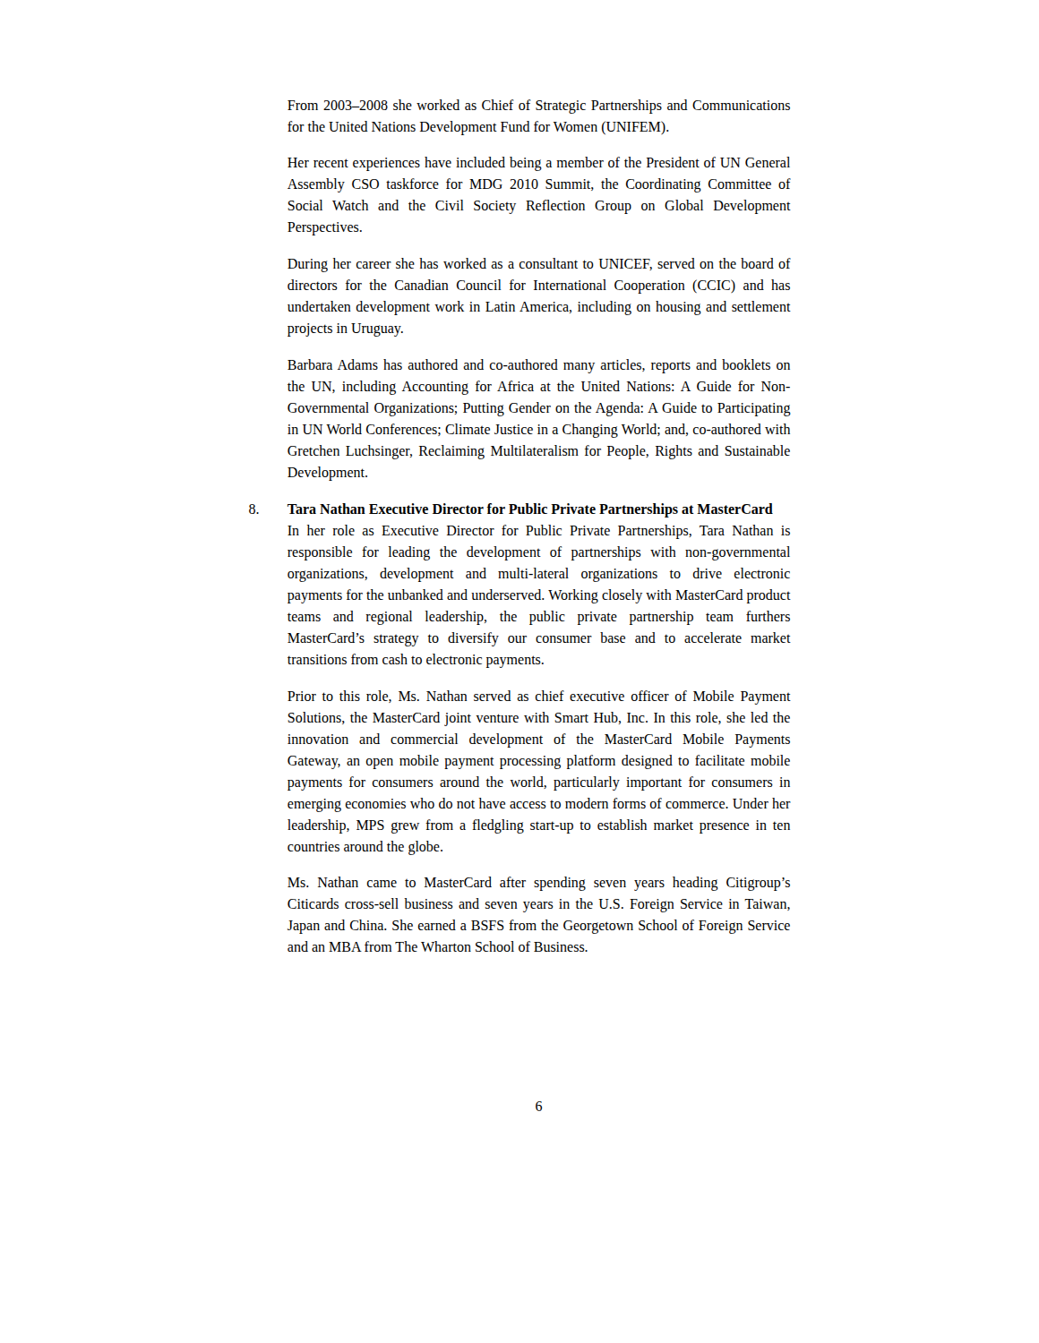From 2003–2008 she worked as Chief of Strategic Partnerships and Communications for the United Nations Development Fund for Women (UNIFEM).
Her recent experiences have included being a member of the President of UN General Assembly CSO taskforce for MDG 2010 Summit, the Coordinating Committee of Social Watch and the Civil Society Reflection Group on Global Development Perspectives.
During her career she has worked as a consultant to UNICEF, served on the board of directors for the Canadian Council for International Cooperation (CCIC) and has undertaken development work in Latin America, including on housing and settlement projects in Uruguay.
Barbara Adams has authored and co-authored many articles, reports and booklets on the UN, including Accounting for Africa at the United Nations: A Guide for Non-Governmental Organizations; Putting Gender on the Agenda: A Guide to Participating in UN World Conferences; Climate Justice in a Changing World; and, co-authored with Gretchen Luchsinger, Reclaiming Multilateralism for People, Rights and Sustainable Development.
8.
Tara Nathan Executive Director for Public Private Partnerships at MasterCard
In her role as Executive Director for Public Private Partnerships, Tara Nathan is responsible for leading the development of partnerships with non-governmental organizations, development and multi-lateral organizations to drive electronic payments for the unbanked and underserved. Working closely with MasterCard product teams and regional leadership, the public private partnership team furthers MasterCard’s strategy to diversify our consumer base and to accelerate market transitions from cash to electronic payments.
Prior to this role, Ms. Nathan served as chief executive officer of Mobile Payment Solutions, the MasterCard joint venture with Smart Hub, Inc. In this role, she led the innovation and commercial development of the MasterCard Mobile Payments Gateway, an open mobile payment processing platform designed to facilitate mobile payments for consumers around the world, particularly important for consumers in emerging economies who do not have access to modern forms of commerce. Under her leadership, MPS grew from a fledgling start-up to establish market presence in ten countries around the globe.
Ms. Nathan came to MasterCard after spending seven years heading Citigroup’s Citicards cross-sell business and seven years in the U.S. Foreign Service in Taiwan, Japan and China. She earned a BSFS from the Georgetown School of Foreign Service and an MBA from The Wharton School of Business.
6